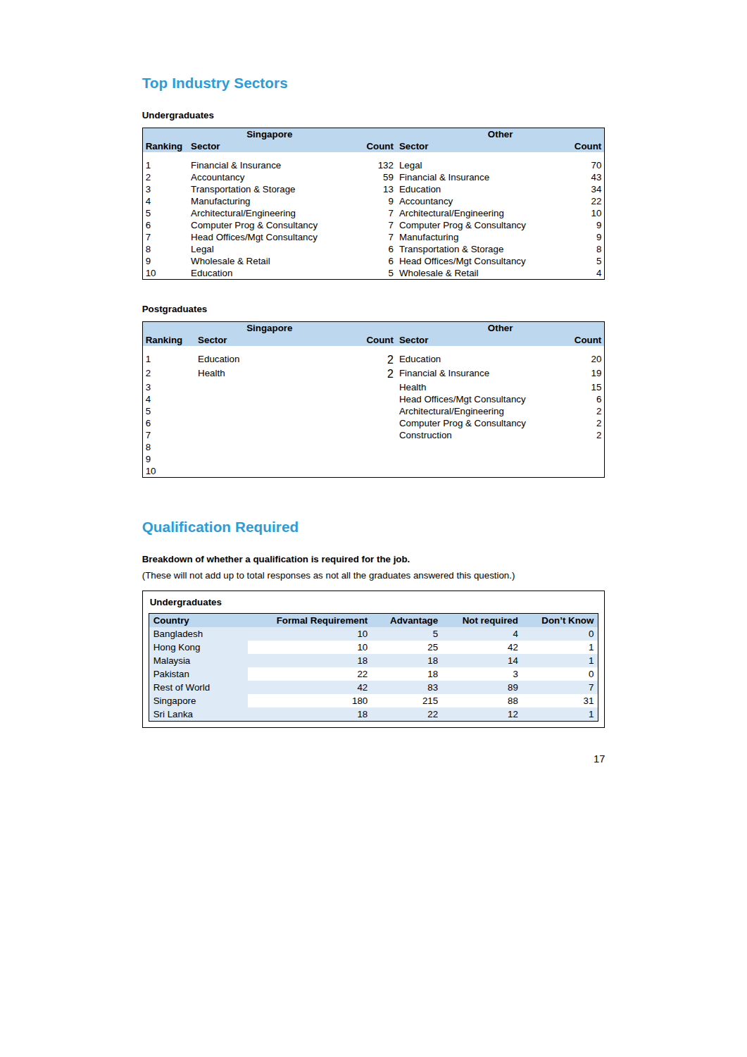Top Industry Sectors
Undergraduates
| Singapore | Other |
| Ranking | Sector | Count | Sector | Count |
| 1 | Financial & Insurance | 132 | Legal | 70 |
| 2 | Accountancy | 59 | Financial & Insurance | 43 |
| 3 | Transportation & Storage | 13 | Education | 34 |
| 4 | Manufacturing | 9 | Accountancy | 22 |
| 5 | Architectural/Engineering | 7 | Architectural/Engineering | 10 |
| 6 | Computer Prog & Consultancy | 7 | Computer Prog & Consultancy | 9 |
| 7 | Head Offices/Mgt Consultancy | 7 | Manufacturing | 9 |
| 8 | Legal | 6 | Transportation & Storage | 8 |
| 9 | Wholesale & Retail | 6 | Head Offices/Mgt Consultancy | 5 |
| 10 | Education | 5 | Wholesale & Retail | 4 |
Postgraduates
| Singapore | Other |
| Ranking | Sector | Count | Sector | Count |
| 1 | Education | 2 | Education | 20 |
| 2 | Health | 2 | Financial & Insurance | 19 |
| 3 | | | Health | 15 |
| 4 | | | Head Offices/Mgt Consultancy | 6 |
| 5 | | | Architectural/Engineering | 2 |
| 6 | | | Computer Prog & Consultancy | 2 |
| 7 | | | Construction | 2 |
| 8 | | | | |
| 9 | | | | |
| 10 | | | | |
Qualification Required
Breakdown of whether a qualification is required for the job.
(These will not add up to total responses as not all the graduates answered this question.)
Undergraduates
| Country | Formal Requirement | Advantage | Not required | Don’t Know |
| --- | --- | --- | --- | --- |
| Bangladesh | 10 | 5 | 4 | 0 |
| Hong Kong | 10 | 25 | 42 | 1 |
| Malaysia | 18 | 18 | 14 | 1 |
| Pakistan | 22 | 18 | 3 | 0 |
| Rest of World | 42 | 83 | 89 | 7 |
| Singapore | 180 | 215 | 88 | 31 |
| Sri Lanka | 18 | 22 | 12 | 1 |
17